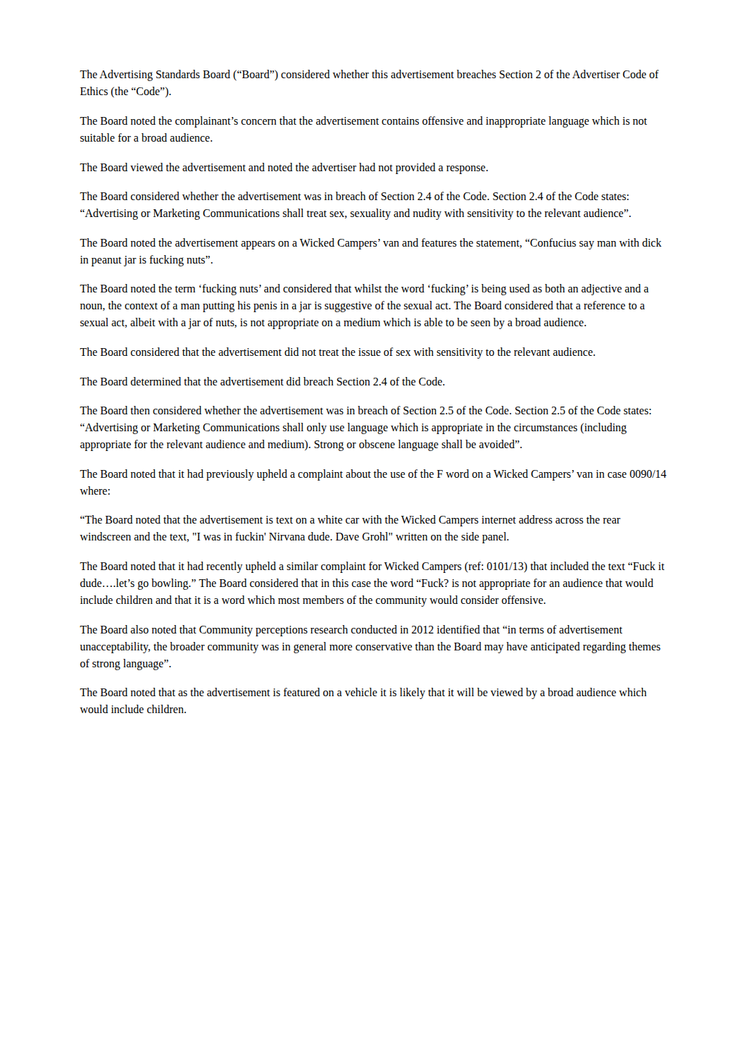The Advertising Standards Board (“Board”) considered whether this advertisement breaches Section 2 of the Advertiser Code of Ethics (the “Code”).
The Board noted the complainant’s concern that the advertisement contains offensive and inappropriate language which is not suitable for a broad audience.
The Board viewed the advertisement and noted the advertiser had not provided a response.
The Board considered whether the advertisement was in breach of Section 2.4 of the Code. Section 2.4 of the Code states: “Advertising or Marketing Communications shall treat sex, sexuality and nudity with sensitivity to the relevant audience”.
The Board noted the advertisement appears on a Wicked Campers’ van and features the statement, “Confucius say man with dick in peanut jar is fucking nuts”.
The Board noted the term ‘fucking nuts’ and considered that whilst the word ‘fucking’ is being used as both an adjective and a noun, the context of a man putting his penis in a jar is suggestive of the sexual act. The Board considered that a reference to a sexual act, albeit with a jar of nuts, is not appropriate on a medium which is able to be seen by a broad audience.
The Board considered that the advertisement did not treat the issue of sex with sensitivity to the relevant audience.
The Board determined that the advertisement did breach Section 2.4 of the Code.
The Board then considered whether the advertisement was in breach of Section 2.5 of the Code. Section 2.5 of the Code states: “Advertising or Marketing Communications shall only use language which is appropriate in the circumstances (including appropriate for the relevant audience and medium). Strong or obscene language shall be avoided”.
The Board noted that it had previously upheld a complaint about the use of the F word on a Wicked Campers’ van in case 0090/14 where:
“The Board noted that the advertisement is text on a white car with the Wicked Campers internet address across the rear windscreen and the text, "I was in fuckin' Nirvana dude. Dave Grohl" written on the side panel.
The Board noted that it had recently upheld a similar complaint for Wicked Campers (ref: 0101/13) that included the text “Fuck it dude….let’s go bowling.” The Board considered that in this case the word “Fuck? is not appropriate for an audience that would include children and that it is a word which most members of the community would consider offensive.
The Board also noted that Community perceptions research conducted in 2012 identified that “in terms of advertisement unacceptability, the broader community was in general more conservative than the Board may have anticipated regarding themes of strong language”.
The Board noted that as the advertisement is featured on a vehicle it is likely that it will be viewed by a broad audience which would include children.